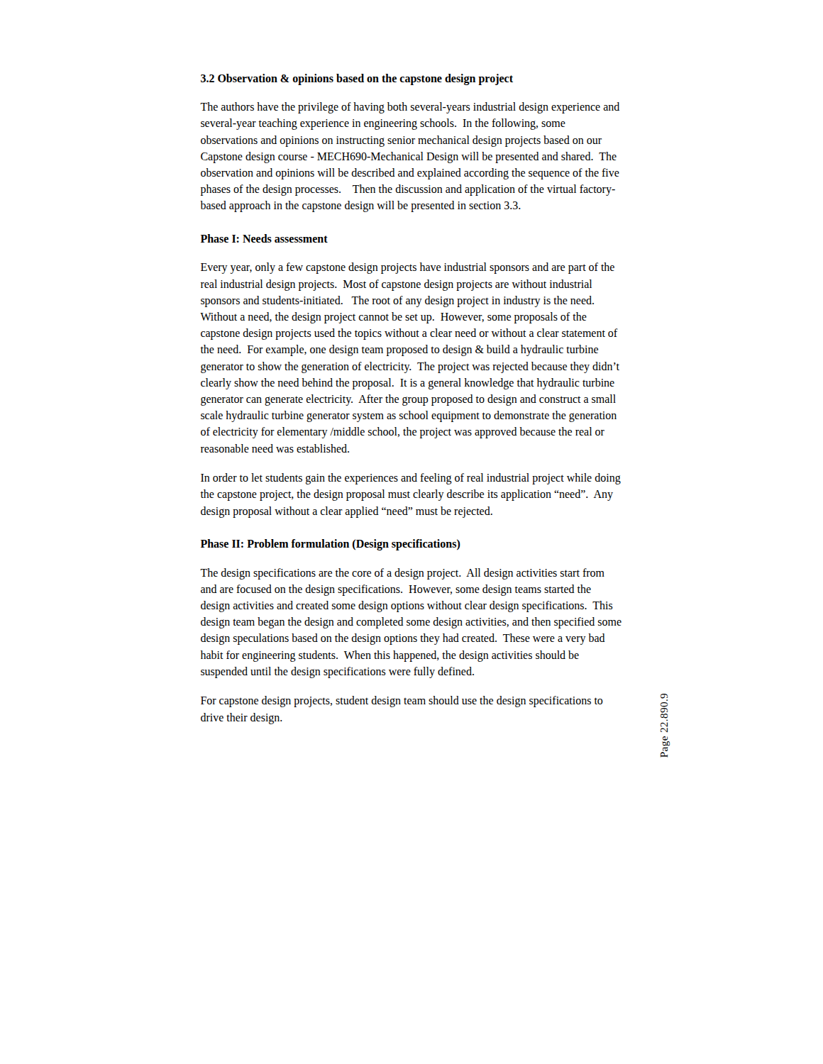3.2 Observation & opinions based on the capstone design project
The authors have the privilege of having both several-years industrial design experience and several-year teaching experience in engineering schools. In the following, some observations and opinions on instructing senior mechanical design projects based on our Capstone design course - MECH690-Mechanical Design will be presented and shared. The observation and opinions will be described and explained according the sequence of the five phases of the design processes. Then the discussion and application of the virtual factory-based approach in the capstone design will be presented in section 3.3.
Phase I: Needs assessment
Every year, only a few capstone design projects have industrial sponsors and are part of the real industrial design projects. Most of capstone design projects are without industrial sponsors and students-initiated. The root of any design project in industry is the need. Without a need, the design project cannot be set up. However, some proposals of the capstone design projects used the topics without a clear need or without a clear statement of the need. For example, one design team proposed to design & build a hydraulic turbine generator to show the generation of electricity. The project was rejected because they didn’t clearly show the need behind the proposal. It is a general knowledge that hydraulic turbine generator can generate electricity. After the group proposed to design and construct a small scale hydraulic turbine generator system as school equipment to demonstrate the generation of electricity for elementary /middle school, the project was approved because the real or reasonable need was established.
In order to let students gain the experiences and feeling of real industrial project while doing the capstone project, the design proposal must clearly describe its application “need”. Any design proposal without a clear applied “need” must be rejected.
Phase II: Problem formulation (Design specifications)
The design specifications are the core of a design project. All design activities start from and are focused on the design specifications. However, some design teams started the design activities and created some design options without clear design specifications. This design team began the design and completed some design activities, and then specified some design speculations based on the design options they had created. These were a very bad habit for engineering students. When this happened, the design activities should be suspended until the design specifications were fully defined.
For capstone design projects, student design team should use the design specifications to drive their design.
Page 22.890.9